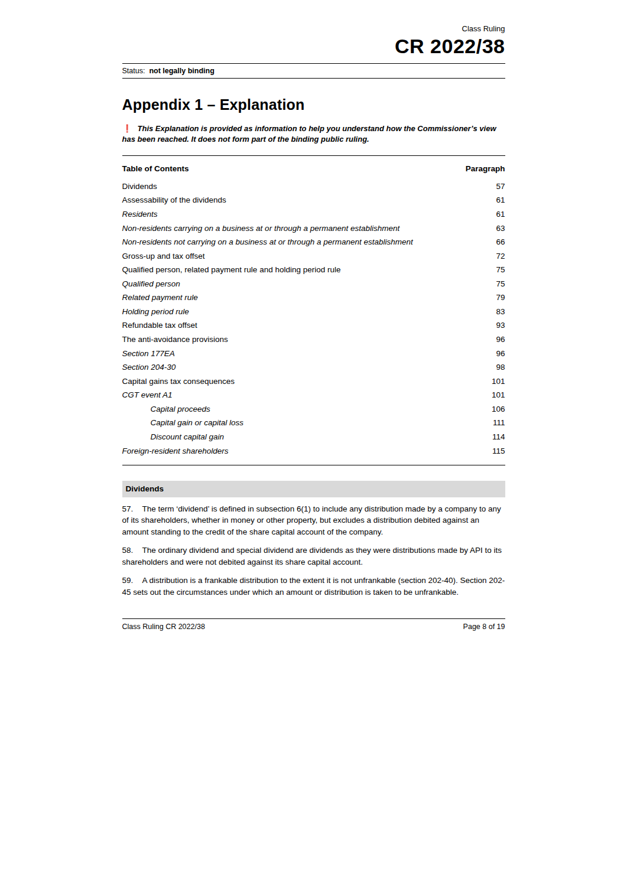Class Ruling
CR 2022/38
Status: not legally binding
Appendix 1 – Explanation
❗This Explanation is provided as information to help you understand how the Commissioner’s view has been reached. It does not form part of the binding public ruling.
| Table of Contents | Paragraph |
| --- | --- |
| Dividends | 57 |
| Assessability of the dividends | 61 |
| Residents | 61 |
| Non-residents carrying on a business at or through a permanent establishment | 63 |
| Non-residents not carrying on a business at or through a permanent establishment | 66 |
| Gross-up and tax offset | 72 |
| Qualified person, related payment rule and holding period rule | 75 |
| Qualified person | 75 |
| Related payment rule | 79 |
| Holding period rule | 83 |
| Refundable tax offset | 93 |
| The anti-avoidance provisions | 96 |
| Section 177EA | 96 |
| Section 204-30 | 98 |
| Capital gains tax consequences | 101 |
| CGT event A1 | 101 |
| Capital proceeds | 106 |
| Capital gain or capital loss | 111 |
| Discount capital gain | 114 |
| Foreign-resident shareholders | 115 |
Dividends
57. The term ‘dividend’ is defined in subsection 6(1) to include any distribution made by a company to any of its shareholders, whether in money or other property, but excludes a distribution debited against an amount standing to the credit of the share capital account of the company.
58. The ordinary dividend and special dividend are dividends as they were distributions made by API to its shareholders and were not debited against its share capital account.
59. A distribution is a frankable distribution to the extent it is not unfrankable (section 202-40). Section 202-45 sets out the circumstances under which an amount or distribution is taken to be unfrankable.
Class Ruling CR 2022/38 Page 8 of 19